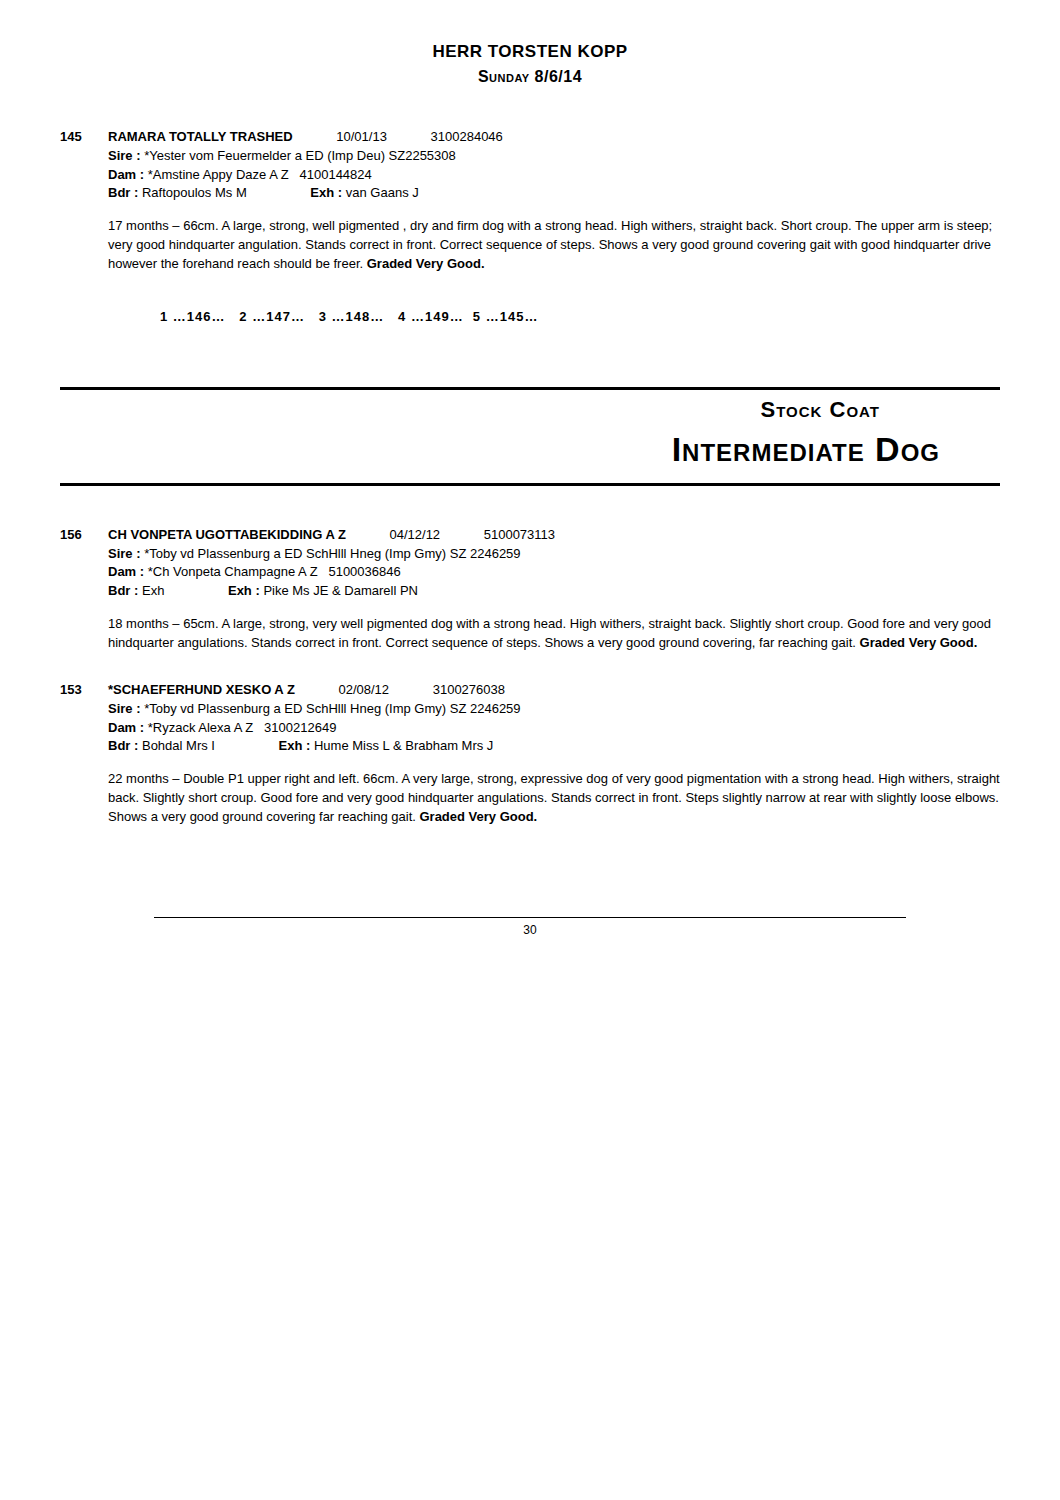Herr Torsten Kopp
Sunday 8/6/14
145
Ramara Totally Trashed 10/01/13 3100284046
Sire : *Yester vom Feuermelder a ED (Imp Deu) SZ2255308
Dam : *Amstine Appy Daze A Z 4100144824
Bdr : Raftopoulos Ms M Exh : van Gaans J
17 months – 66cm. A large, strong, well pigmented , dry and firm dog with a strong head. High withers, straight back. Short croup. The upper arm is steep; very good hindquarter angulation. Stands correct in front. Correct sequence of steps. Shows a very good ground covering gait with good hindquarter drive however the forehand reach should be freer. Graded Very Good.
1 …146… 2 …147… 3 …148… 4 …149… 5 …145…
Stock Coat Intermediate Dog
156
Ch Vonpeta Ugottabekidding A Z 04/12/12 5100073113
Sire : *Toby vd Plassenburg a ED SchHlll Hneg (Imp Gmy) SZ 2246259
Dam : *Ch Vonpeta Champagne A Z 5100036846
Bdr : Exh Exh : Pike Ms JE & Damarell PN
18 months – 65cm. A large, strong, very well pigmented dog with a strong head. High withers, straight back. Slightly short croup. Good fore and very good hindquarter angulations. Stands correct in front. Correct sequence of steps. Shows a very good ground covering, far reaching gait. Graded Very Good.
153
*Schaeferhund Xesko A Z 02/08/12 3100276038
Sire : *Toby vd Plassenburg a ED SchHlll Hneg (Imp Gmy) SZ 2246259
Dam : *Ryzack Alexa A Z 3100212649
Bdr : Bohdal Mrs I Exh : Hume Miss L & Brabham Mrs J
22 months – Double P1 upper right and left. 66cm. A very large, strong, expressive dog of very good pigmentation with a strong head. High withers, straight back. Slightly short croup. Good fore and very good hindquarter angulations. Stands correct in front. Steps slightly narrow at rear with slightly loose elbows. Shows a very good ground covering far reaching gait. Graded Very Good.
30